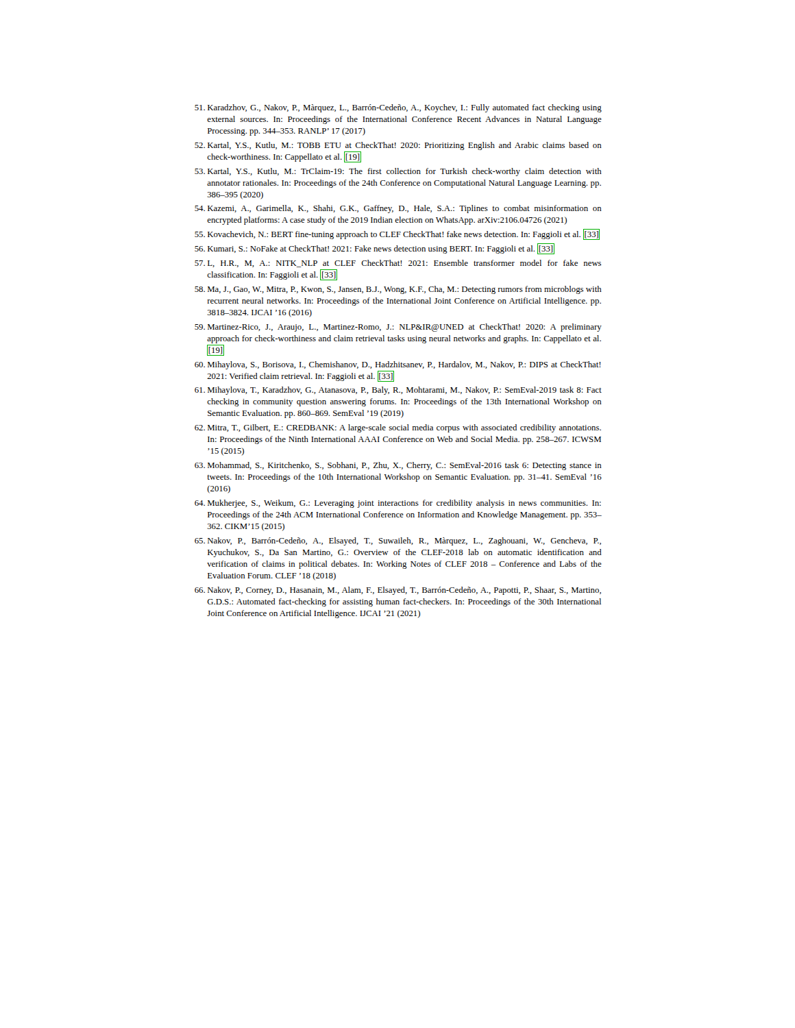51. Karadzhov, G., Nakov, P., Màrquez, L., Barrón-Cedeño, A., Koychev, I.: Fully automated fact checking using external sources. In: Proceedings of the International Conference Recent Advances in Natural Language Processing. pp. 344–353. RANLP’ 17 (2017)
52. Kartal, Y.S., Kutlu, M.: TOBB ETU at CheckThat! 2020: Prioritizing English and Arabic claims based on check-worthiness. In: Cappellato et al. [19]
53. Kartal, Y.S., Kutlu, M.: TrClaim-19: The first collection for Turkish check-worthy claim detection with annotator rationales. In: Proceedings of the 24th Conference on Computational Natural Language Learning. pp. 386–395 (2020)
54. Kazemi, A., Garimella, K., Shahi, G.K., Gaffney, D., Hale, S.A.: Tiplines to combat misinformation on encrypted platforms: A case study of the 2019 Indian election on WhatsApp. arXiv:2106.04726 (2021)
55. Kovachevich, N.: BERT fine-tuning approach to CLEF CheckThat! fake news detection. In: Faggioli et al. [33]
56. Kumari, S.: NoFake at CheckThat! 2021: Fake news detection using BERT. In: Faggioli et al. [33]
57. L, H.R., M, A.: NITK_NLP at CLEF CheckThat! 2021: Ensemble transformer model for fake news classification. In: Faggioli et al. [33]
58. Ma, J., Gao, W., Mitra, P., Kwon, S., Jansen, B.J., Wong, K.F., Cha, M.: Detecting rumors from microblogs with recurrent neural networks. In: Proceedings of the International Joint Conference on Artificial Intelligence. pp. 3818–3824. IJCAI ’16 (2016)
59. Martinez-Rico, J., Araujo, L., Martinez-Romo, J.: NLP&IR@UNED at CheckThat! 2020: A preliminary approach for check-worthiness and claim retrieval tasks using neural networks and graphs. In: Cappellato et al. [19]
60. Mihaylova, S., Borisova, I., Chemishanov, D., Hadzhitsanev, P., Hardalov, M., Nakov, P.: DIPS at CheckThat! 2021: Verified claim retrieval. In: Faggioli et al. [33]
61. Mihaylova, T., Karadzhov, G., Atanasova, P., Baly, R., Mohtarami, M., Nakov, P.: SemEval-2019 task 8: Fact checking in community question answering forums. In: Proceedings of the 13th International Workshop on Semantic Evaluation. pp. 860–869. SemEval ’19 (2019)
62. Mitra, T., Gilbert, E.: CREDBANK: A large-scale social media corpus with associated credibility annotations. In: Proceedings of the Ninth International AAAI Conference on Web and Social Media. pp. 258–267. ICWSM ’15 (2015)
63. Mohammad, S., Kiritchenko, S., Sobhani, P., Zhu, X., Cherry, C.: SemEval-2016 task 6: Detecting stance in tweets. In: Proceedings of the 10th International Workshop on Semantic Evaluation. pp. 31–41. SemEval ’16 (2016)
64. Mukherjee, S., Weikum, G.: Leveraging joint interactions for credibility analysis in news communities. In: Proceedings of the 24th ACM International Conference on Information and Knowledge Management. pp. 353–362. CIKM’15 (2015)
65. Nakov, P., Barrón-Cedeño, A., Elsayed, T., Suwaileh, R., Màrquez, L., Zaghouani, W., Gencheva, P., Kyuchukov, S., Da San Martino, G.: Overview of the CLEF-2018 lab on automatic identification and verification of claims in political debates. In: Working Notes of CLEF 2018 – Conference and Labs of the Evaluation Forum. CLEF ’18 (2018)
66. Nakov, P., Corney, D., Hasanain, M., Alam, F., Elsayed, T., Barrón-Cedeño, A., Papotti, P., Shaar, S., Martino, G.D.S.: Automated fact-checking for assisting human fact-checkers. In: Proceedings of the 30th International Joint Conference on Artificial Intelligence. IJCAI ’21 (2021)